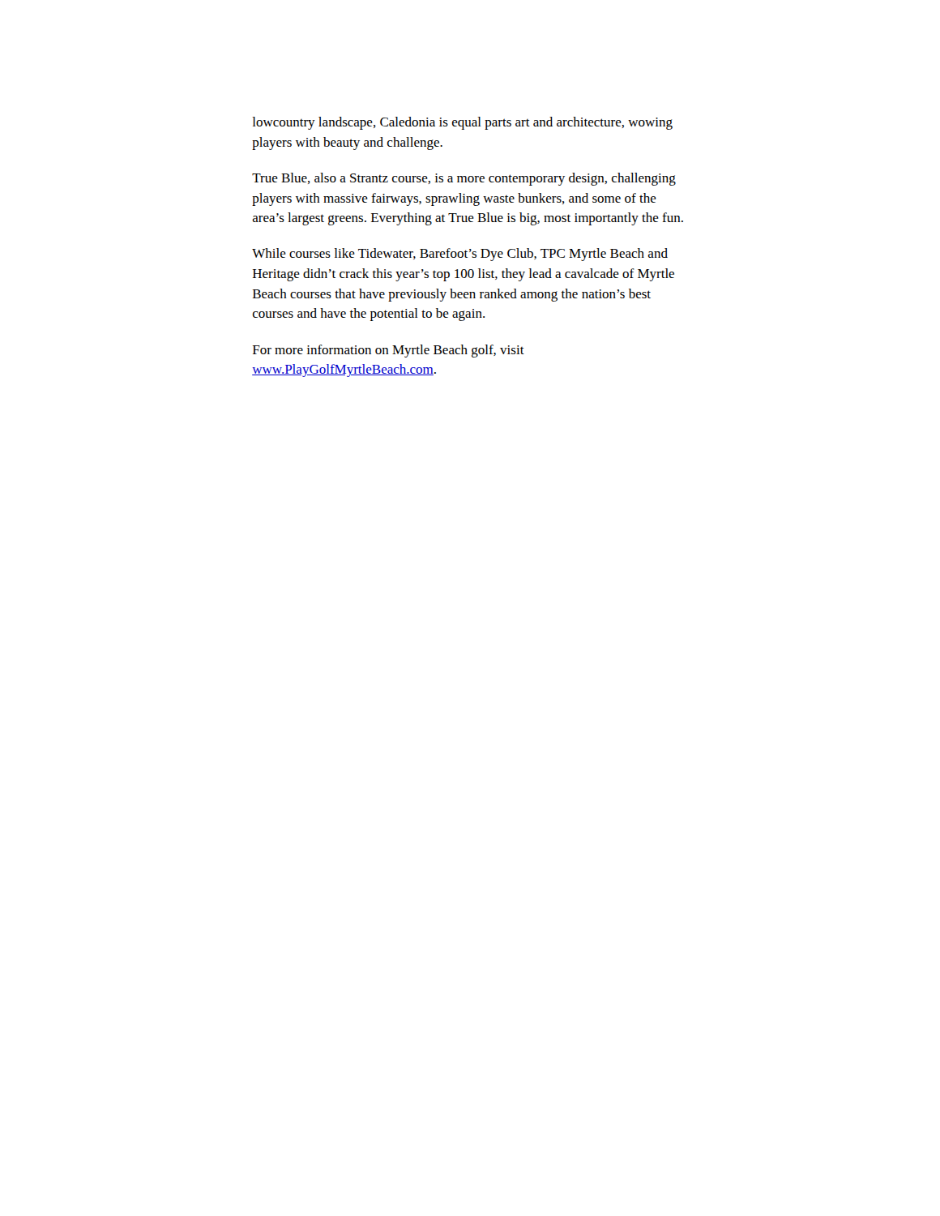lowcountry landscape, Caledonia is equal parts art and architecture, wowing players with beauty and challenge.
True Blue, also a Strantz course, is a more contemporary design, challenging players with massive fairways, sprawling waste bunkers, and some of the area’s largest greens. Everything at True Blue is big, most importantly the fun.
While courses like Tidewater, Barefoot’s Dye Club, TPC Myrtle Beach and Heritage didn’t crack this year’s top 100 list, they lead a cavalcade of Myrtle Beach courses that have previously been ranked among the nation’s best courses and have the potential to be again.
For more information on Myrtle Beach golf, visit www.PlayGolfMyrtleBeach.com.